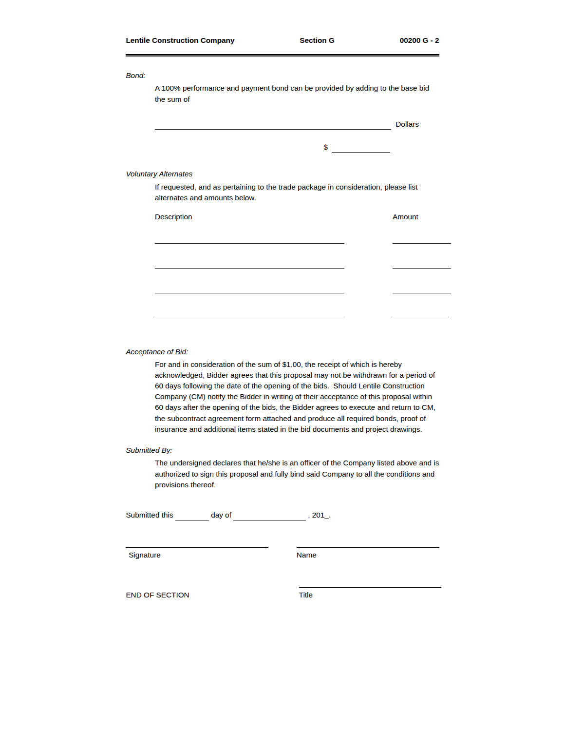Lentile Construction Company
Section G
00200 G - 2
Bond:
A 100% performance and payment bond can be provided by adding to the base bid the sum of
Dollars
$
Voluntary Alternates
If requested, and as pertaining to the trade package in consideration, please list alternates and amounts below.
| Description | Amount |
| --- | --- |
Acceptance of Bid:
For and in consideration of the sum of $1.00, the receipt of which is hereby acknowledged, Bidder agrees that this proposal may not be withdrawn for a period of 60 days following the date of the opening of the bids. Should Lentile Construction Company (CM) notify the Bidder in writing of their acceptance of this proposal within 60 days after the opening of the bids, the Bidder agrees to execute and return to CM, the subcontract agreement form attached and produce all required bonds, proof of insurance and additional items stated in the bid documents and project drawings.
Submitted By:
The undersigned declares that he/she is an officer of the Company listed above and is authorized to sign this proposal and fully bind said Company to all the conditions and provisions thereof.
Submitted this day of , 201_.
| Signature | Name |
END OF SECTION
Title